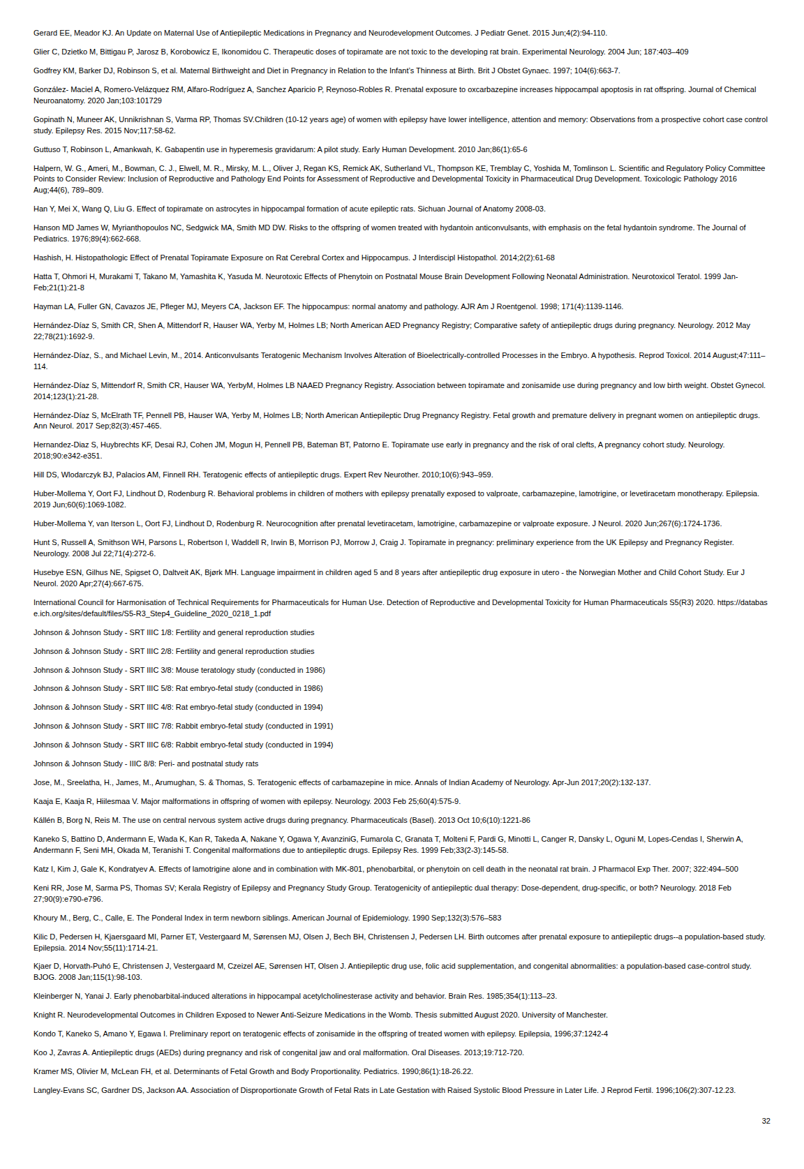Gerard EE, Meador KJ. An Update on Maternal Use of Antiepileptic Medications in Pregnancy and Neurodevelopment Outcomes. J Pediatr Genet. 2015 Jun;4(2):94-110.
Glier C, Dzietko M, Bittigau P, Jarosz B, Korobowicz E, Ikonomidou C. Therapeutic doses of topiramate are not toxic to the developing rat brain. Experimental Neurology. 2004 Jun; 187:403–409
Godfrey KM, Barker DJ, Robinson S, et al. Maternal Birthweight and Diet in Pregnancy in Relation to the Infant’s Thinness at Birth. Brit J Obstet Gynaec. 1997; 104(6):663-7.
González- Maciel A, Romero-Velázquez RM, Alfaro-Rodríguez A, Sanchez Aparicio P, Reynoso-Robles R. Prenatal exposure to oxcarbazepine increases hippocampal apoptosis in rat offspring. Journal of Chemical Neuroanatomy. 2020 Jan;103:101729
Gopinath N, Muneer AK, Unnikrishnan S, Varma RP, Thomas SV.Children (10-12 years age) of women with epilepsy have lower intelligence, attention and memory: Observations from a prospective cohort case control study. Epilepsy Res. 2015 Nov;117:58-62.
Guttuso T, Robinson L, Amankwah, K. Gabapentin use in hyperemesis gravidarum: A pilot study. Early Human Development. 2010 Jan;86(1):65-6
Halpern, W. G., Ameri, M., Bowman, C. J., Elwell, M. R., Mirsky, M. L., Oliver J, Regan KS, Remick AK, Sutherland VL, Thompson KE, Tremblay C, Yoshida M, Tomlinson L. Scientific and Regulatory Policy Committee Points to Consider Review: Inclusion of Reproductive and Pathology End Points for Assessment of Reproductive and Developmental Toxicity in Pharmaceutical Drug Development. Toxicologic Pathology 2016 Aug;44(6), 789–809.
Han Y, Mei X, Wang Q, Liu G. Effect of topiramate on astrocytes in hippocampal formation of acute epileptic rats. Sichuan Journal of Anatomy 2008-03.
Hanson MD James W, Myrianthopoulos NC, Sedgwick MA, Smith MD DW. Risks to the offspring of women treated with hydantoin anticonvulsants, with emphasis on the fetal hydantoin syndrome. The Journal of Pediatrics. 1976;89(4):662-668.
Hashish, H. Histopathologic Effect of Prenatal Topiramate Exposure on Rat Cerebral Cortex and Hippocampus. J Interdiscipl Histopathol. 2014;2(2):61-68
Hatta T, Ohmori H, Murakami T, Takano M, Yamashita K, Yasuda M. Neurotoxic Effects of Phenytoin on Postnatal Mouse Brain Development Following Neonatal Administration. Neurotoxicol Teratol. 1999 Jan-Feb;21(1):21-8
Hayman LA, Fuller GN, Cavazos JE, Pfleger MJ, Meyers CA, Jackson EF. The hippocampus: normal anatomy and pathology. AJR Am J Roentgenol. 1998; 171(4):1139-1146.
Hernández-Díaz S, Smith CR, Shen A, Mittendorf R, Hauser WA, Yerby M, Holmes LB; North American AED Pregnancy Registry; Comparative safety of antiepileptic drugs during pregnancy. Neurology. 2012 May 22;78(21):1692-9.
Hernández-Díaz, S., and Michael Levin, M., 2014. Anticonvulsants Teratogenic Mechanism Involves Alteration of Bioelectrically-controlled Processes in the Embryo. A hypothesis. Reprod Toxicol. 2014 August;47:111–114.
Hernández-Díaz S, Mittendorf R, Smith CR, Hauser WA, YerbyM, Holmes LB NAAED Pregnancy Registry. Association between topiramate and zonisamide use during pregnancy and low birth weight. Obstet Gynecol. 2014;123(1):21-28.
Hernández-Díaz S, McElrath TF, Pennell PB, Hauser WA, Yerby M, Holmes LB; North American Antiepileptic Drug Pregnancy Registry. Fetal growth and premature delivery in pregnant women on antiepileptic drugs. Ann Neurol. 2017 Sep;82(3):457-465.
Hernandez-Diaz S, Huybrechts KF, Desai RJ, Cohen JM, Mogun H, Pennell PB, Bateman BT, Patorno E. Topiramate use early in pregnancy and the risk of oral clefts, A pregnancy cohort study. Neurology. 2018;90:e342-e351.
Hill DS, Wlodarczyk BJ, Palacios AM, Finnell RH. Teratogenic effects of antiepileptic drugs. Expert Rev Neurother. 2010;10(6):943–959.
Huber-Mollema Y, Oort FJ, Lindhout D, Rodenburg R. Behavioral problems in children of mothers with epilepsy prenatally exposed to valproate, carbamazepine, lamotrigine, or levetiracetam monotherapy. Epilepsia. 2019 Jun;60(6):1069-1082.
Huber-Mollema Y, van Iterson L, Oort FJ, Lindhout D, Rodenburg R. Neurocognition after prenatal levetiracetam, lamotrigine, carbamazepine or valproate exposure. J Neurol. 2020 Jun;267(6):1724-1736.
Hunt S, Russell A, Smithson WH, Parsons L, Robertson I, Waddell R, Irwin B, Morrison PJ, Morrow J, Craig J. Topiramate in pregnancy: preliminary experience from the UK Epilepsy and Pregnancy Register. Neurology. 2008 Jul 22;71(4):272-6.
Husebye ESN, Gilhus NE, Spigset O, Daltveit AK, Bjørk MH. Language impairment in children aged 5 and 8 years after antiepileptic drug exposure in utero - the Norwegian Mother and Child Cohort Study. Eur J Neurol. 2020 Apr;27(4):667-675.
International Council for Harmonisation of Technical Requirements for Pharmaceuticals for Human Use. Detection of Reproductive and Developmental Toxicity for Human Pharmaceuticals S5(R3) 2020. https://database.ich.org/sites/default/files/S5-R3_Step4_Guideline_2020_0218_1.pdf
Johnson & Johnson Study - SRT IIIC 1/8: Fertility and general reproduction studies
Johnson & Johnson Study - SRT IIIC 2/8: Fertility and general reproduction studies
Johnson & Johnson Study - SRT IIIC 3/8: Mouse teratology study (conducted in 1986)
Johnson & Johnson Study - SRT IIIC 5/8: Rat embryo-fetal study (conducted in 1986)
Johnson & Johnson Study - SRT IIIC 4/8: Rat embryo-fetal study (conducted in 1994)
Johnson & Johnson Study - SRT IIIC 7/8: Rabbit embryo-fetal study (conducted in 1991)
Johnson & Johnson Study - SRT IIIC 6/8: Rabbit embryo-fetal study (conducted in 1994)
Johnson & Johnson Study - IIIC 8/8: Peri- and postnatal study rats
Jose, M., Sreelatha, H., James, M., Arumughan, S. & Thomas, S. Teratogenic effects of carbamazepine in mice. Annals of Indian Academy of Neurology. Apr-Jun 2017;20(2):132-137.
Kaaja E, Kaaja R, Hiilesmaa V. Major malformations in offspring of women with epilepsy. Neurology. 2003 Feb 25;60(4):575-9.
Kállén B, Borg N, Reis M. The use on central nervous system active drugs during pregnancy. Pharmaceuticals (Basel). 2013 Oct 10;6(10):1221-86
Kaneko S, Battino D, Andermann E, Wada K, Kan R, Takeda A, Nakane Y, Ogawa Y, AvanziniG, Fumarola C, Granata T, Molteni F, Pardi G, Minotti L, Canger R, Dansky L, Oguni M, Lopes-Cendas I, Sherwin A, Andermann F, Seni MH, Okada M, Teranishi T. Congenital malformations due to antiepileptic drugs. Epilepsy Res. 1999 Feb;33(2-3):145-58.
Katz I, Kim J, Gale K, Kondratyev A. Effects of lamotrigine alone and in combination with MK-801, phenobarbital, or phenytoin on cell death in the neonatal rat brain. J Pharmacol Exp Ther. 2007; 322:494–500
Keni RR, Jose M, Sarma PS, Thomas SV; Kerala Registry of Epilepsy and Pregnancy Study Group. Teratogenicity of antiepileptic dual therapy: Dose-dependent, drug-specific, or both? Neurology. 2018 Feb 27;90(9):e790-e796.
Khoury M., Berg, C., Calle, E. The Ponderal Index in term newborn siblings. American Journal of Epidemiology. 1990 Sep;132(3):576–583
Kilic D, Pedersen H, Kjaersgaard MI, Parner ET, Vestergaard M, Sørensen MJ, Olsen J, Bech BH, Christensen J, Pedersen LH. Birth outcomes after prenatal exposure to antiepileptic drugs--a population-based study. Epilepsia. 2014 Nov;55(11):1714-21.
Kjaer D, Horvath-Puhó E, Christensen J, Vestergaard M, Czeizel AE, Sørensen HT, Olsen J. Antiepileptic drug use, folic acid supplementation, and congenital abnormalities: a population-based case-control study. BJOG. 2008 Jan;115(1):98-103.
Kleinberger N, Yanai J. Early phenobarbital-induced alterations in hippocampal acetylcholinesterase activity and behavior. Brain Res. 1985;354(1):113–23.
Knight R. Neurodevelopmental Outcomes in Children Exposed to Newer Anti-Seizure Medications in the Womb. Thesis submitted August 2020. University of Manchester.
Kondo T, Kaneko S, Amano Y, Egawa I. Preliminary report on teratogenic effects of zonisamide in the offspring of treated women with epilepsy. Epilepsia, 1996;37:1242-4
Koo J, Zavras A. Antiepileptic drugs (AEDs) during pregnancy and risk of congenital jaw and oral malformation. Oral Diseases. 2013;19:712-720.
Kramer MS, Olivier M, McLean FH, et al. Determinants of Fetal Growth and Body Proportionality. Pediatrics. 1990;86(1):18-26.22.
Langley-Evans SC, Gardner DS, Jackson AA. Association of Disproportionate Growth of Fetal Rats in Late Gestation with Raised Systolic Blood Pressure in Later Life. J Reprod Fertil. 1996;106(2):307-12.23.
32